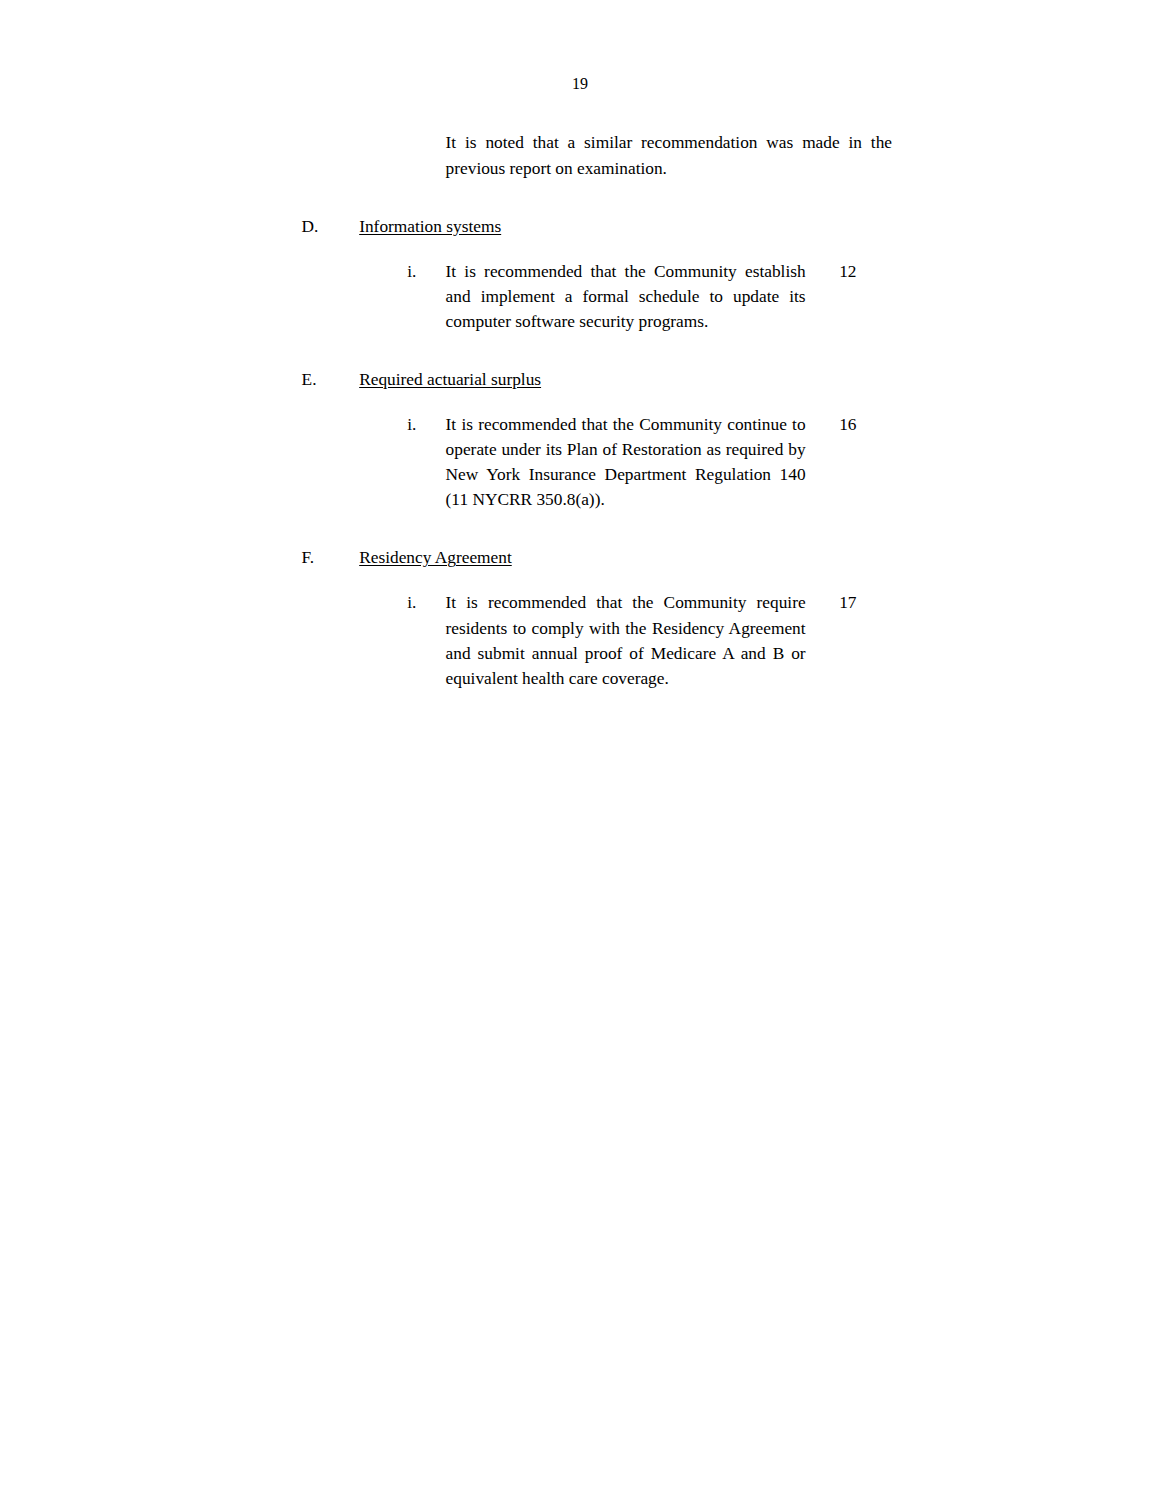19
It is noted that a similar recommendation was made in the previous report on examination.
D.
Information systems
i.
It is recommended that the Community establish and implement a formal schedule to update its computer software security programs.
12
E.
Required actuarial surplus
i.
It is recommended that the Community continue to operate under its Plan of Restoration as required by New York Insurance Department Regulation 140 (11 NYCRR 350.8(a)).
16
F.
Residency Agreement
i.
It is recommended that the Community require residents to comply with the Residency Agreement and submit annual proof of Medicare A and B or equivalent health care coverage.
17